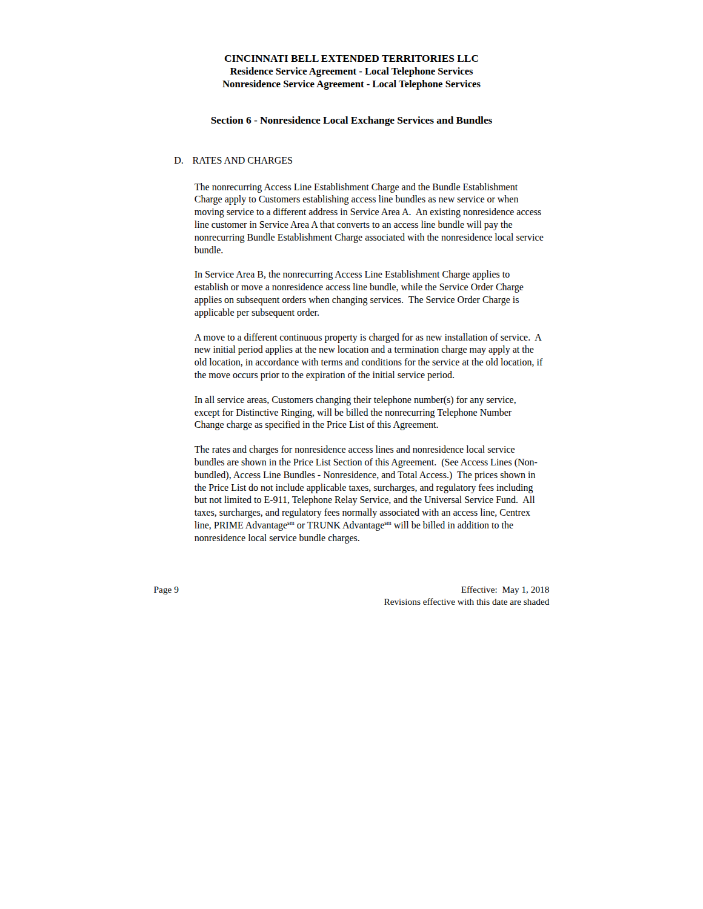CINCINNATI BELL EXTENDED TERRITORIES LLC
Residence Service Agreement - Local Telephone Services
Nonresidence Service Agreement - Local Telephone Services
Section 6 - Nonresidence Local Exchange Services and Bundles
D. RATES AND CHARGES
The nonrecurring Access Line Establishment Charge and the Bundle Establishment Charge apply to Customers establishing access line bundles as new service or when moving service to a different address in Service Area A. An existing nonresidence access line customer in Service Area A that converts to an access line bundle will pay the nonrecurring Bundle Establishment Charge associated with the nonresidence local service bundle.
In Service Area B, the nonrecurring Access Line Establishment Charge applies to establish or move a nonresidence access line bundle, while the Service Order Charge applies on subsequent orders when changing services. The Service Order Charge is applicable per subsequent order.
A move to a different continuous property is charged for as new installation of service. A new initial period applies at the new location and a termination charge may apply at the old location, in accordance with terms and conditions for the service at the old location, if the move occurs prior to the expiration of the initial service period.
In all service areas, Customers changing their telephone number(s) for any service, except for Distinctive Ringing, will be billed the nonrecurring Telephone Number Change charge as specified in the Price List of this Agreement.
The rates and charges for nonresidence access lines and nonresidence local service bundles are shown in the Price List Section of this Agreement. (See Access Lines (Non-bundled), Access Line Bundles - Nonresidence, and Total Access.) The prices shown in the Price List do not include applicable taxes, surcharges, and regulatory fees including but not limited to E-911, Telephone Relay Service, and the Universal Service Fund. All taxes, surcharges, and regulatory fees normally associated with an access line, Centrex line, PRIME Advantagesm or TRUNK Advantagesm will be billed in addition to the nonresidence local service bundle charges.
Page 9
Effective: May 1, 2018
Revisions effective with this date are shaded